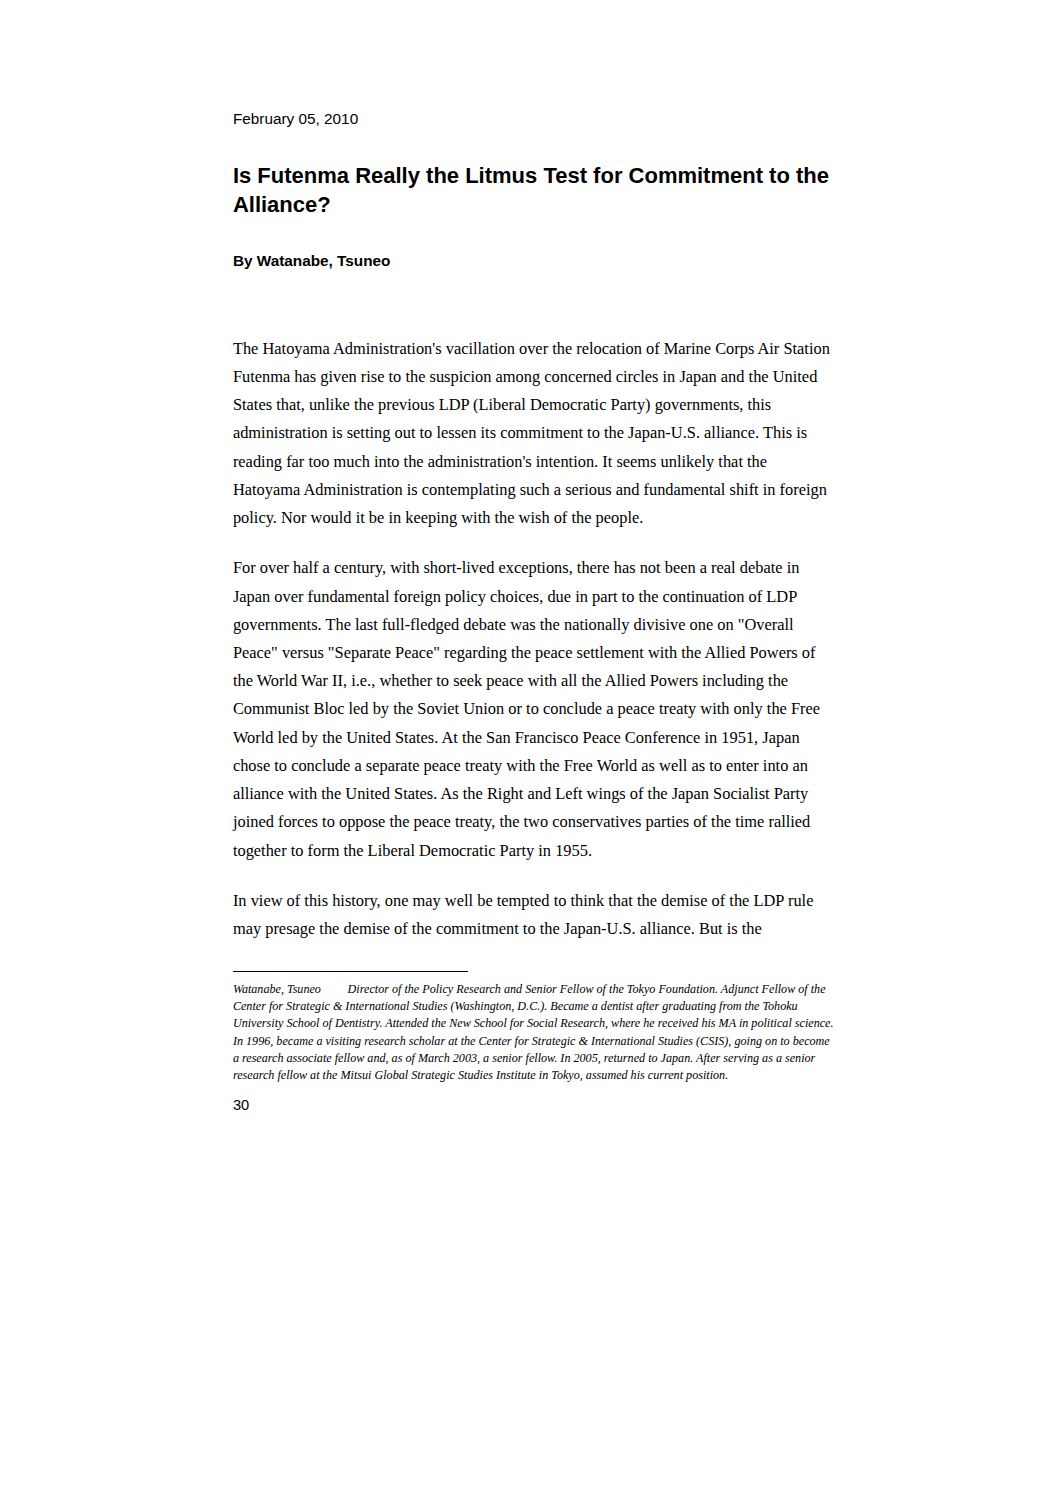February 05, 2010
Is Futenma Really the Litmus Test for Commitment to the Alliance?
By Watanabe, Tsuneo
The Hatoyama Administration's vacillation over the relocation of Marine Corps Air Station Futenma has given rise to the suspicion among concerned circles in Japan and the United States that, unlike the previous LDP (Liberal Democratic Party) governments, this administration is setting out to lessen its commitment to the Japan-U.S. alliance. This is reading far too much into the administration's intention. It seems unlikely that the Hatoyama Administration is contemplating such a serious and fundamental shift in foreign policy. Nor would it be in keeping with the wish of the people.
For over half a century, with short-lived exceptions, there has not been a real debate in Japan over fundamental foreign policy choices, due in part to the continuation of LDP governments. The last full-fledged debate was the nationally divisive one on "Overall Peace" versus "Separate Peace" regarding the peace settlement with the Allied Powers of the World War II, i.e., whether to seek peace with all the Allied Powers including the Communist Bloc led by the Soviet Union or to conclude a peace treaty with only the Free World led by the United States. At the San Francisco Peace Conference in 1951, Japan chose to conclude a separate peace treaty with the Free World as well as to enter into an alliance with the United States. As the Right and Left wings of the Japan Socialist Party joined forces to oppose the peace treaty, the two conservatives parties of the time rallied together to form the Liberal Democratic Party in 1955.
In view of this history, one may well be tempted to think that the demise of the LDP rule may presage the demise of the commitment to the Japan-U.S. alliance. But is the
Watanabe, Tsuneo Director of the Policy Research and Senior Fellow of the Tokyo Foundation. Adjunct Fellow of the Center for Strategic & International Studies (Washington, D.C.). Became a dentist after graduating from the Tohoku University School of Dentistry. Attended the New School for Social Research, where he received his MA in political science. In 1996, became a visiting research scholar at the Center for Strategic & International Studies (CSIS), going on to become a research associate fellow and, as of March 2003, a senior fellow. In 2005, returned to Japan. After serving as a senior research fellow at the Mitsui Global Strategic Studies Institute in Tokyo, assumed his current position.
30